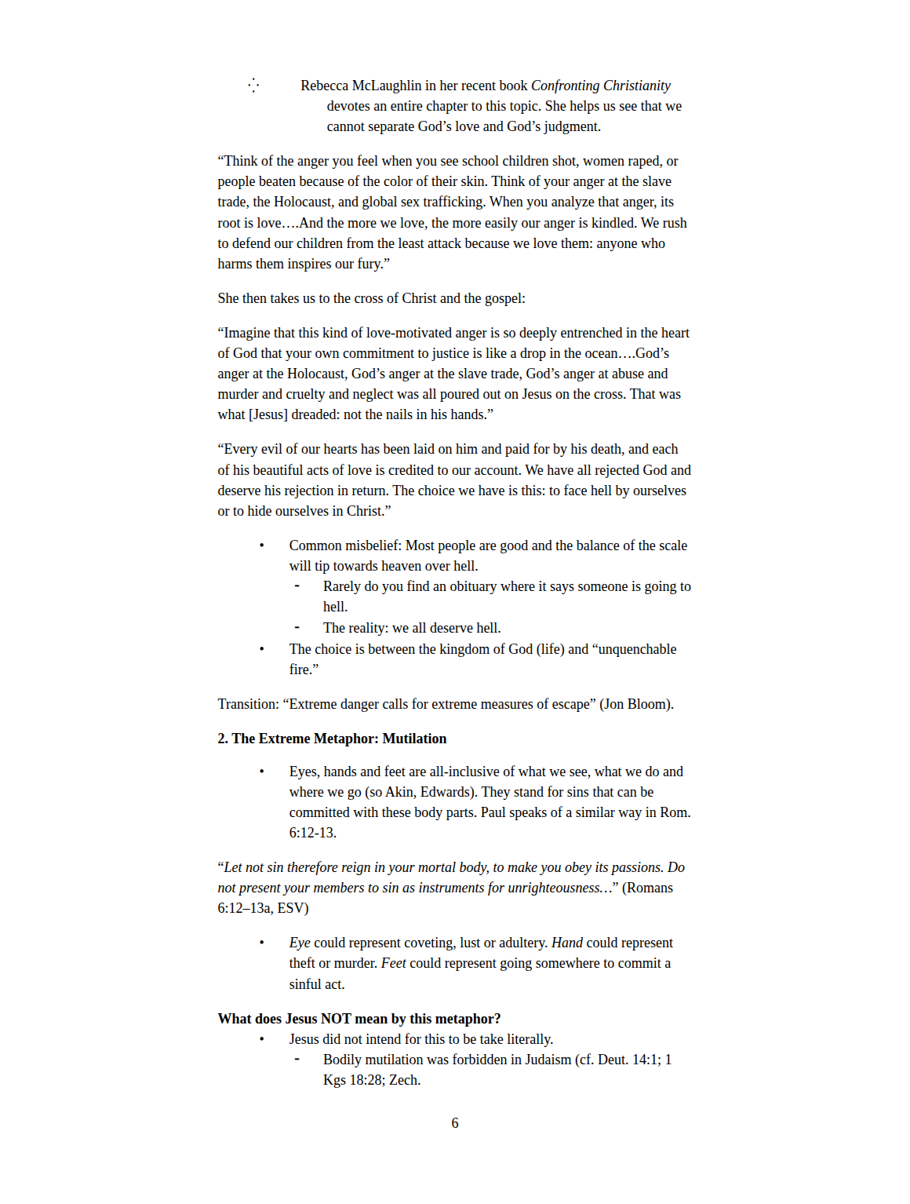⁛Rebecca McLaughlin in her recent book Confronting Christianity devotes an entire chapter to this topic. She helps us see that we cannot separate God’s love and God’s judgment.
“Think of the anger you feel when you see school children shot, women raped, or people beaten because of the color of their skin. Think of your anger at the slave trade, the Holocaust, and global sex trafficking. When you analyze that anger, its root is love….And the more we love, the more easily our anger is kindled. We rush to defend our children from the least attack because we love them: anyone who harms them inspires our fury.”
She then takes us to the cross of Christ and the gospel:
“Imagine that this kind of love-motivated anger is so deeply entrenched in the heart of God that your own commitment to justice is like a drop in the ocean….God’s anger at the Holocaust, God’s anger at the slave trade, God’s anger at abuse and murder and cruelty and neglect was all poured out on Jesus on the cross. That was what [Jesus] dreaded: not the nails in his hands.”
“Every evil of our hearts has been laid on him and paid for by his death, and each of his beautiful acts of love is credited to our account. We have all rejected God and deserve his rejection in return. The choice we have is this: to face hell by ourselves or to hide ourselves in Christ.”
Common misbelief: Most people are good and the balance of the scale will tip towards heaven over hell.
Rarely do you find an obituary where it says someone is going to hell.
The reality: we all deserve hell.
The choice is between the kingdom of God (life) and “unquenchable fire.”
Transition: “Extreme danger calls for extreme measures of escape” (Jon Bloom).
2. The Extreme Metaphor: Mutilation
Eyes, hands and feet are all-inclusive of what we see, what we do and where we go (so Akin, Edwards). They stand for sins that can be committed with these body parts. Paul speaks of a similar way in Rom. 6:12-13.
“Let not sin therefore reign in your mortal body, to make you obey its passions. Do not present your members to sin as instruments for unrighteousness…” (Romans 6:12–13a, ESV)
Eye could represent coveting, lust or adultery. Hand could represent theft or murder. Feet could represent going somewhere to commit a sinful act.
What does Jesus NOT mean by this metaphor?
Jesus did not intend for this to be take literally.
Bodily mutilation was forbidden in Judaism (cf. Deut. 14:1; 1 Kgs 18:28; Zech.
6